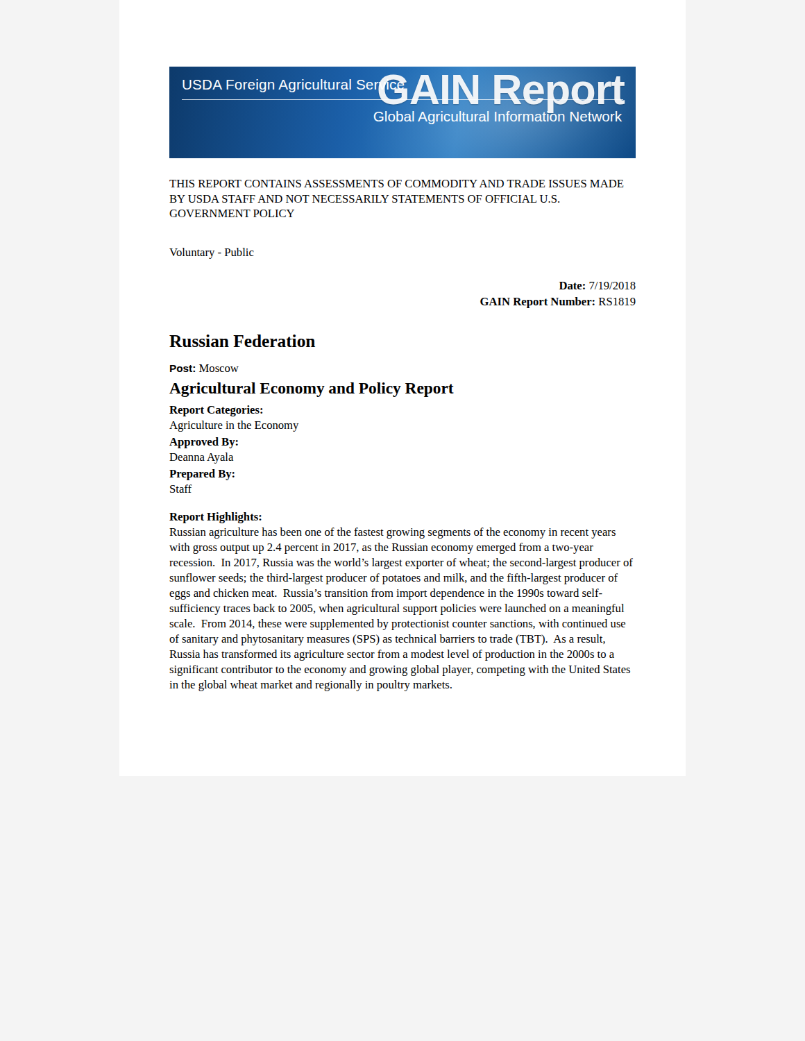GAIN Report
USDA Foreign Agricultural Service
Global Agricultural Information Network
This report contains assessments of commodity and trade issues made by USDA staff and not necessarily statements of official U.S. Government policy
Voluntary - Public
Date: 7/19/2018
GAIN Report Number: RS1819
Russian Federation
Post: Moscow
Agricultural Economy and Policy Report
Report Categories:
Agriculture in the Economy
Approved By:
Deanna Ayala
Prepared By:
Staff
Report Highlights:
Russian agriculture has been one of the fastest growing segments of the economy in recent years with gross output up 2.4 percent in 2017, as the Russian economy emerged from a two-year recession. In 2017, Russia was the world’s largest exporter of wheat; the second-largest producer of sunflower seeds; the third-largest producer of potatoes and milk, and the fifth-largest producer of eggs and chicken meat. Russia’s transition from import dependence in the 1990s toward self-sufficiency traces back to 2005, when agricultural support policies were launched on a meaningful scale. From 2014, these were supplemented by protectionist counter sanctions, with continued use of sanitary and phytosanitary measures (SPS) as technical barriers to trade (TBT). As a result, Russia has transformed its agriculture sector from a modest level of production in the 2000s to a significant contributor to the economy and growing global player, competing with the United States in the global wheat market and regionally in poultry markets.